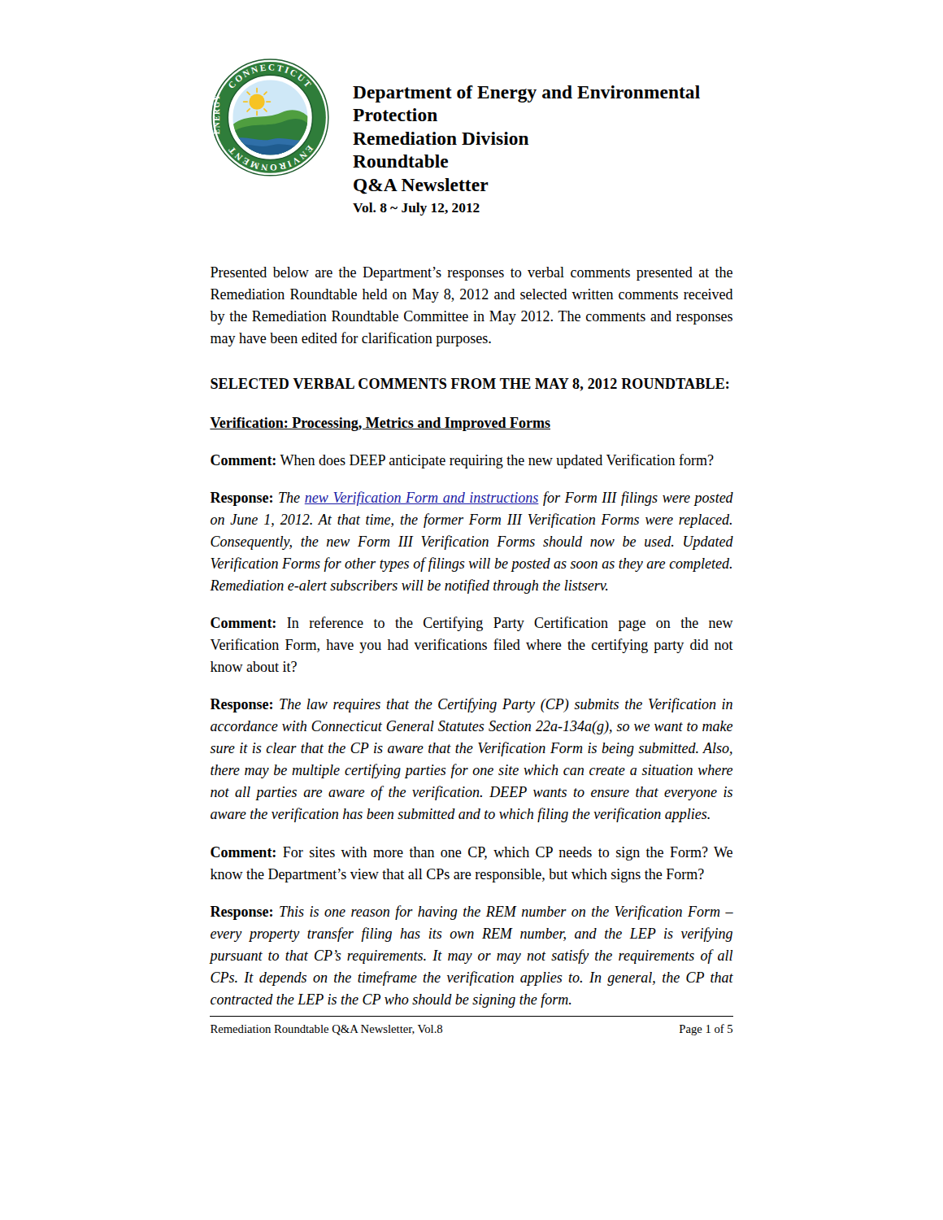CONNECTICUT ENVIRONMENT ENERGY
Department of Energy and Environmental Protection
Remediation Division
Roundtable
Q&A Newsletter
Vol. 8 ~ July 12, 2012
Presented below are the Department’s responses to verbal comments presented at the Remediation Roundtable held on May 8, 2012 and selected written comments received by the Remediation Roundtable Committee in May 2012. The comments and responses may have been edited for clarification purposes.
Selected Verbal Comments from the May 8, 2012 Roundtable:
Verification: Processing, Metrics and Improved Forms
Comment: When does DEEP anticipate requiring the new updated Verification form?
Response: The new Verification Form and instructions for Form III filings were posted on June 1, 2012. At that time, the former Form III Verification Forms were replaced. Consequently, the new Form III Verification Forms should now be used. Updated Verification Forms for other types of filings will be posted as soon as they are completed. Remediation e-alert subscribers will be notified through the listserv.
Comment: In reference to the Certifying Party Certification page on the new Verification Form, have you had verifications filed where the certifying party did not know about it?
Response: The law requires that the Certifying Party (CP) submits the Verification in accordance with Connecticut General Statutes Section 22a-134a(g), so we want to make sure it is clear that the CP is aware that the Verification Form is being submitted. Also, there may be multiple certifying parties for one site which can create a situation where not all parties are aware of the verification. DEEP wants to ensure that everyone is aware the verification has been submitted and to which filing the verification applies.
Comment: For sites with more than one CP, which CP needs to sign the Form? We know the Department’s view that all CPs are responsible, but which signs the Form?
Response: This is one reason for having the REM number on the Verification Form – every property transfer filing has its own REM number, and the LEP is verifying pursuant to that CP’s requirements. It may or may not satisfy the requirements of all CPs. It depends on the timeframe the verification applies to. In general, the CP that contracted the LEP is the CP who should be signing the form.
Remediation Roundtable Q&A Newsletter, Vol.8 Page 1 of 5